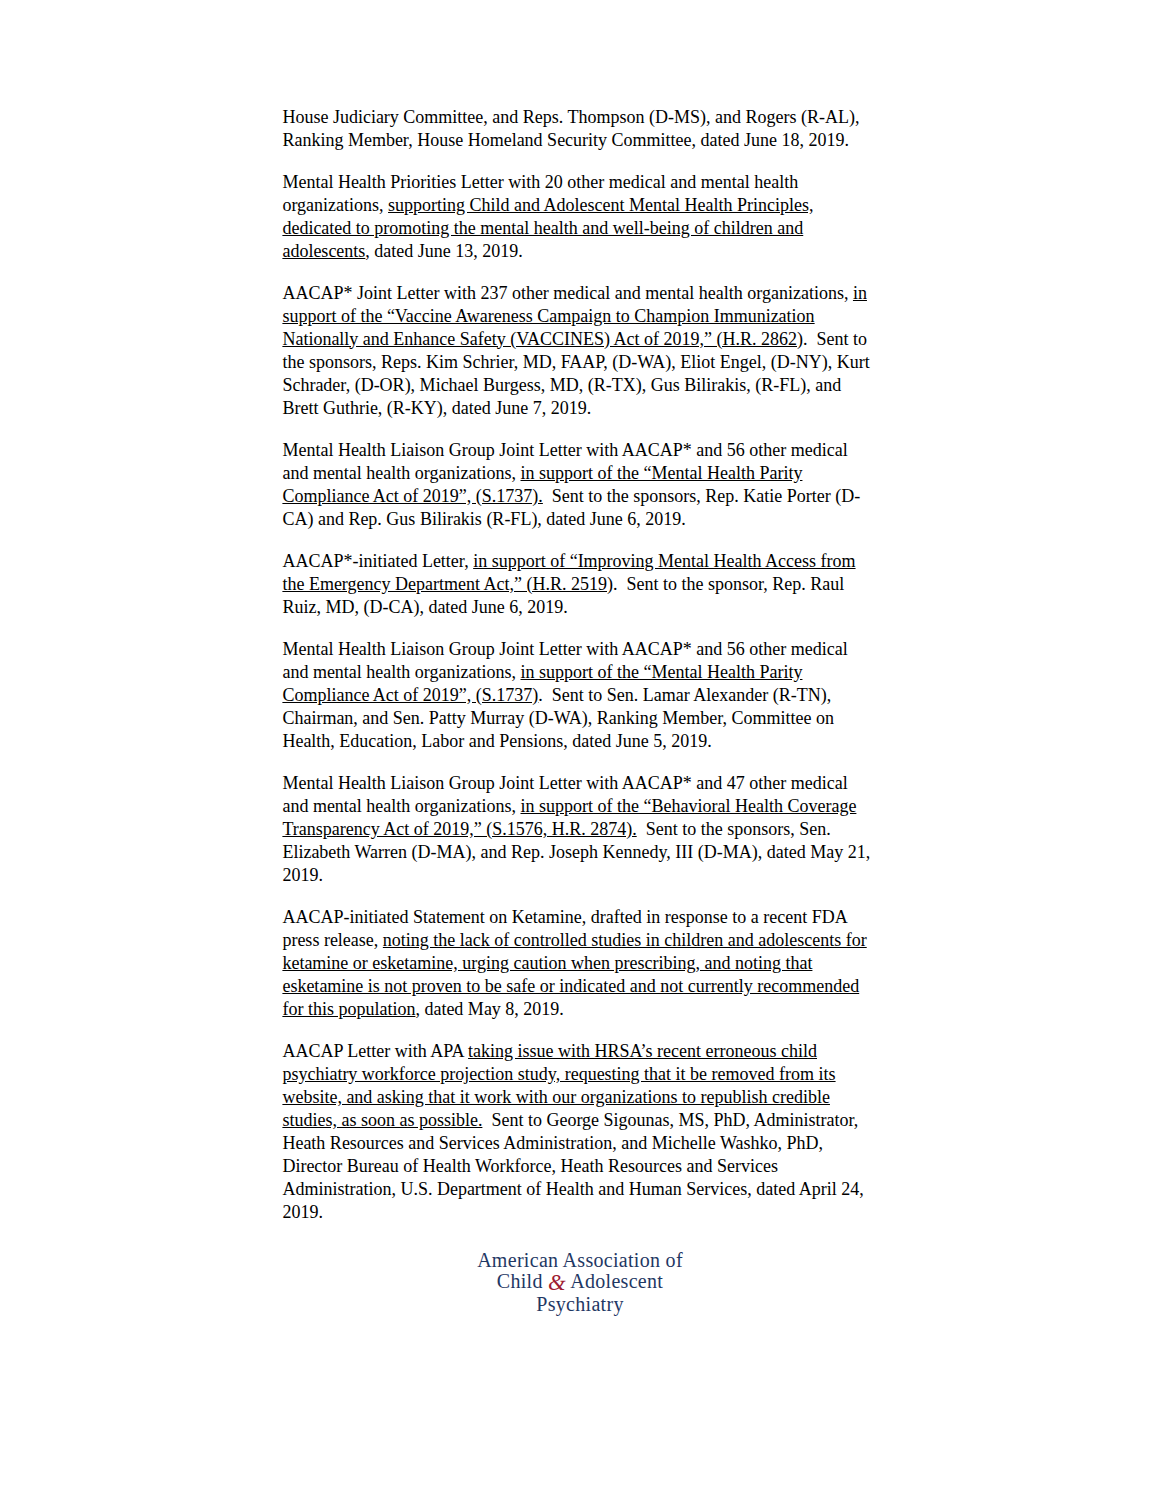House Judiciary Committee, and Reps. Thompson (D-MS), and Rogers (R-AL), Ranking Member, House Homeland Security Committee, dated June 18, 2019.
Mental Health Priorities Letter with 20 other medical and mental health organizations, supporting Child and Adolescent Mental Health Principles, dedicated to promoting the mental health and well-being of children and adolescents, dated June 13, 2019.
AACAP* Joint Letter with 237 other medical and mental health organizations, in support of the “Vaccine Awareness Campaign to Champion Immunization Nationally and Enhance Safety (VACCINES) Act of 2019,” (H.R. 2862). Sent to the sponsors, Reps. Kim Schrier, MD, FAAP, (D-WA), Eliot Engel, (D-NY), Kurt Schrader, (D-OR), Michael Burgess, MD, (R-TX), Gus Bilirakis, (R-FL), and Brett Guthrie, (R-KY), dated June 7, 2019.
Mental Health Liaison Group Joint Letter with AACAP* and 56 other medical and mental health organizations, in support of the “Mental Health Parity Compliance Act of 2019”, (S.1737). Sent to the sponsors, Rep. Katie Porter (D-CA) and Rep. Gus Bilirakis (R-FL), dated June 6, 2019.
AACAP*-initiated Letter, in support of “Improving Mental Health Access from the Emergency Department Act,” (H.R. 2519). Sent to the sponsor, Rep. Raul Ruiz, MD, (D-CA), dated June 6, 2019.
Mental Health Liaison Group Joint Letter with AACAP* and 56 other medical and mental health organizations, in support of the “Mental Health Parity Compliance Act of 2019”, (S.1737). Sent to Sen. Lamar Alexander (R-TN), Chairman, and Sen. Patty Murray (D-WA), Ranking Member, Committee on Health, Education, Labor and Pensions, dated June 5, 2019.
Mental Health Liaison Group Joint Letter with AACAP* and 47 other medical and mental health organizations, in support of the “Behavioral Health Coverage Transparency Act of 2019,” (S.1576, H.R. 2874). Sent to the sponsors, Sen. Elizabeth Warren (D-MA), and Rep. Joseph Kennedy, III (D-MA), dated May 21, 2019.
AACAP-initiated Statement on Ketamine, drafted in response to a recent FDA press release, noting the lack of controlled studies in children and adolescents for ketamine or esketamine, urging caution when prescribing, and noting that esketamine is not proven to be safe or indicated and not currently recommended for this population, dated May 8, 2019.
AACAP Letter with APA taking issue with HRSA’s recent erroneous child psychiatry workforce projection study, requesting that it be removed from its website, and asking that it work with our organizations to republish credible studies, as soon as possible. Sent to George Sigounas, MS, PhD, Administrator, Heath Resources and Services Administration, and Michelle Washko, PhD, Director Bureau of Health Workforce, Heath Resources and Services Administration, U.S. Department of Health and Human Services, dated April 24, 2019.
American Association of
Child & Adolescent
Psychiatry